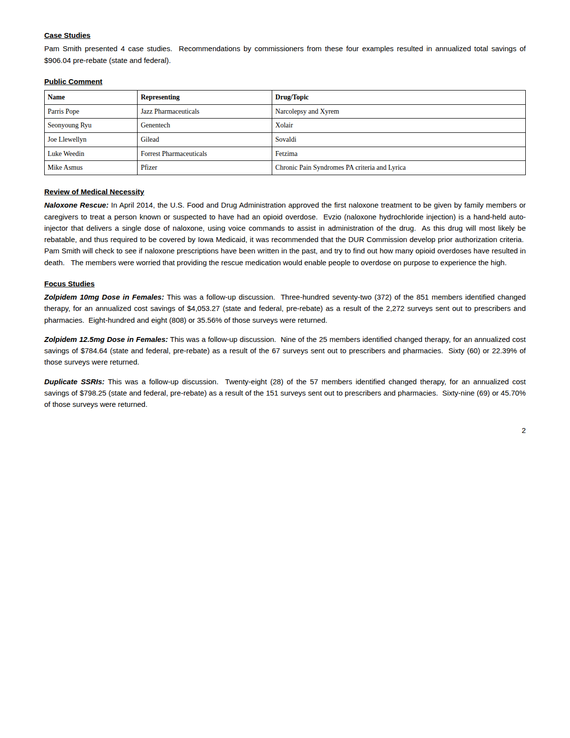Case Studies
Pam Smith presented 4 case studies. Recommendations by commissioners from these four examples resulted in annualized total savings of $906.04 pre-rebate (state and federal).
Public Comment
| Name | Representing | Drug/Topic |
| --- | --- | --- |
| Parris Pope | Jazz Pharmaceuticals | Narcolepsy and Xyrem |
| Seonyoung Ryu | Genentech | Xolair |
| Joe Llewellyn | Gilead | Sovaldi |
| Luke Weedin | Forrest Pharmaceuticals | Fetzima |
| Mike Asmus | Pfizer | Chronic Pain Syndromes PA criteria and Lyrica |
Review of Medical Necessity
Naloxone Rescue: In April 2014, the U.S. Food and Drug Administration approved the first naloxone treatment to be given by family members or caregivers to treat a person known or suspected to have had an opioid overdose. Evzio (naloxone hydrochloride injection) is a hand-held auto-injector that delivers a single dose of naloxone, using voice commands to assist in administration of the drug. As this drug will most likely be rebatable, and thus required to be covered by Iowa Medicaid, it was recommended that the DUR Commission develop prior authorization criteria. Pam Smith will check to see if naloxone prescriptions have been written in the past, and try to find out how many opioid overdoses have resulted in death. The members were worried that providing the rescue medication would enable people to overdose on purpose to experience the high.
Focus Studies
Zolpidem 10mg Dose in Females: This was a follow-up discussion. Three-hundred seventy-two (372) of the 851 members identified changed therapy, for an annualized cost savings of $4,053.27 (state and federal, pre-rebate) as a result of the 2,272 surveys sent out to prescribers and pharmacies. Eight-hundred and eight (808) or 35.56% of those surveys were returned.
Zolpidem 12.5mg Dose in Females: This was a follow-up discussion. Nine of the 25 members identified changed therapy, for an annualized cost savings of $784.64 (state and federal, pre-rebate) as a result of the 67 surveys sent out to prescribers and pharmacies. Sixty (60) or 22.39% of those surveys were returned.
Duplicate SSRIs: This was a follow-up discussion. Twenty-eight (28) of the 57 members identified changed therapy, for an annualized cost savings of $798.25 (state and federal, pre-rebate) as a result of the 151 surveys sent out to prescribers and pharmacies. Sixty-nine (69) or 45.70% of those surveys were returned.
2